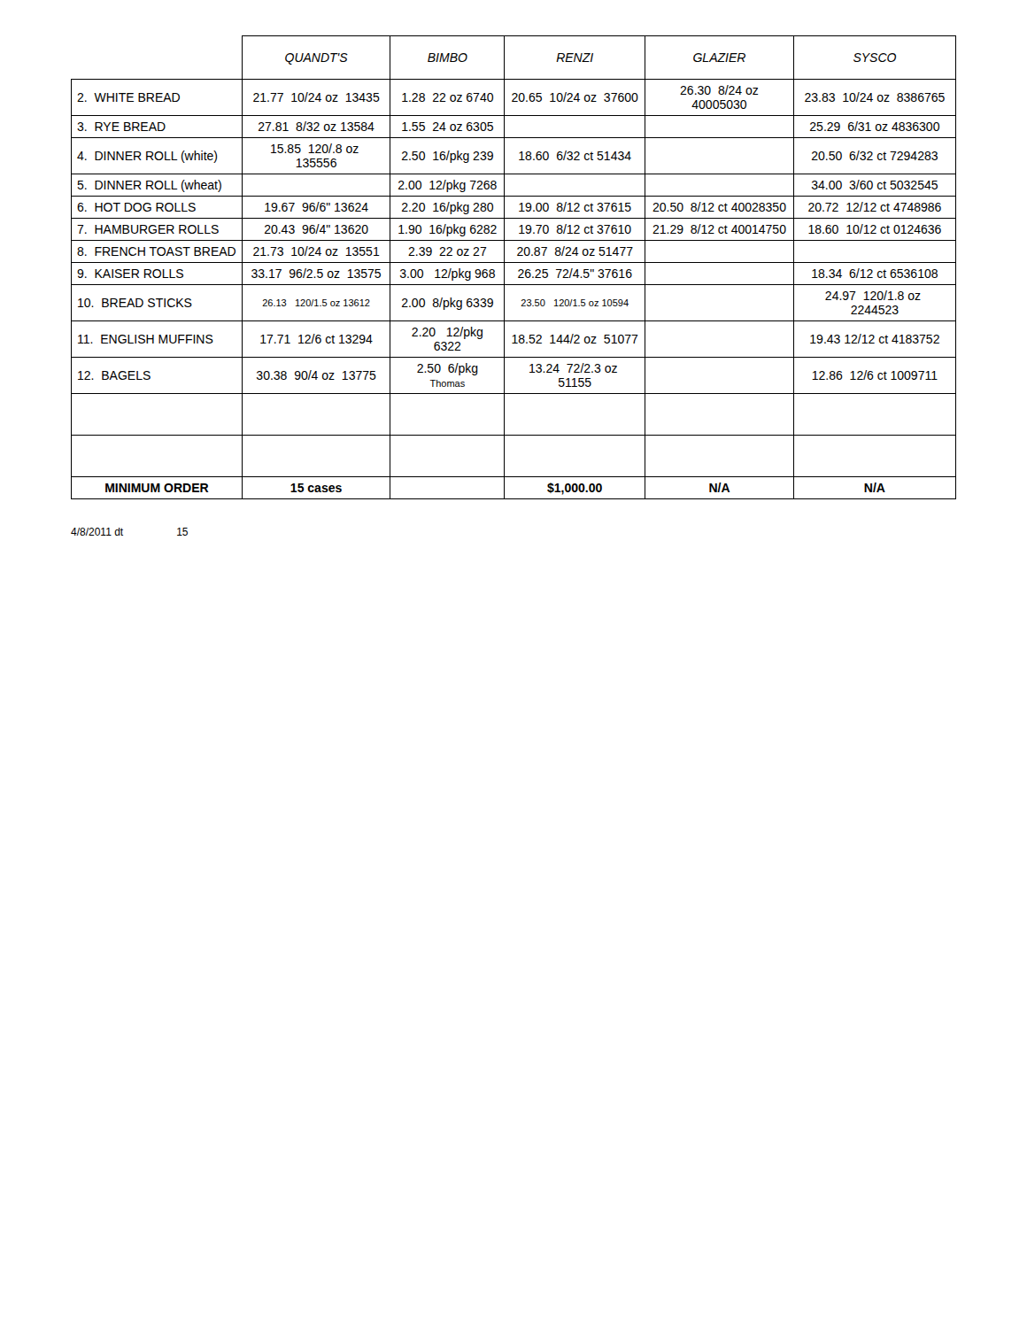| | QUANDT'S | BIMBO | RENZI | GLAZIER | SYSCO |
| --- | --- | --- | --- | --- | --- |
| 2. WHITE BREAD | 21.77 10/24 oz 13435 | 1.28 22 oz 6740 | 20.65 10/24 oz 37600 | 26.30 8/24 oz 40005030 | 23.83 10/24 oz 8386765 |
| 3. RYE BREAD | 27.81 8/32 oz 13584 | 1.55 24 oz 6305 | | | 25.29 6/31 oz 4836300 |
| 4. DINNER ROLL (white) | 15.85 120/.8 oz 135556 | 2.50 16/pkg 239 | 18.60 6/32 ct 51434 | | 20.50 6/32 ct 7294283 |
| 5. DINNER ROLL (wheat) | | 2.00 12/pkg 7268 | | | 34.00 3/60 ct 5032545 |
| 6. HOT DOG ROLLS | 19.67 96/6" 13624 | 2.20 16/pkg 280 | 19.00 8/12 ct 37615 | 20.50 8/12 ct 40028350 | 20.72 12/12 ct 4748986 |
| 7. HAMBURGER ROLLS | 20.43 96/4" 13620 | 1.90 16/pkg 6282 | 19.70 8/12 ct 37610 | 21.29 8/12 ct 40014750 | 18.60 10/12 ct 0124636 |
| 8. FRENCH TOAST BREAD | 21.73 10/24 oz 13551 | 2.39 22 oz 27 | 20.87 8/24 oz 51477 | | |
| 9. KAISER ROLLS | 33.17 96/2.5 oz 13575 | 3.00 12/pkg 968 | 26.25 72/4.5" 37616 | | 18.34 6/12 ct 6536108 |
| 10. BREAD STICKS | 26.13 120/1.5 oz 13612 | 2.00 8/pkg 6339 | 23.50 120/1.5 oz 10594 | | 24.97 120/1.8 oz 2244523 |
| 11. ENGLISH MUFFINS | 17.71 12/6 ct 13294 | 2.20 12/pkg 6322 | 18.52 144/2 oz 51077 | | 19.43 12/12 ct 4183752 |
| 12. BAGELS | 30.38 90/4 oz 13775 | 2.50 6/pkg Thomas | 13.24 72/2.3 oz 51155 | | 12.86 12/6 ct 1009711 |
| MINIMUM ORDER | 15 cases | | $1,000.00 | N/A | N/A |
4/8/2011 dt 15